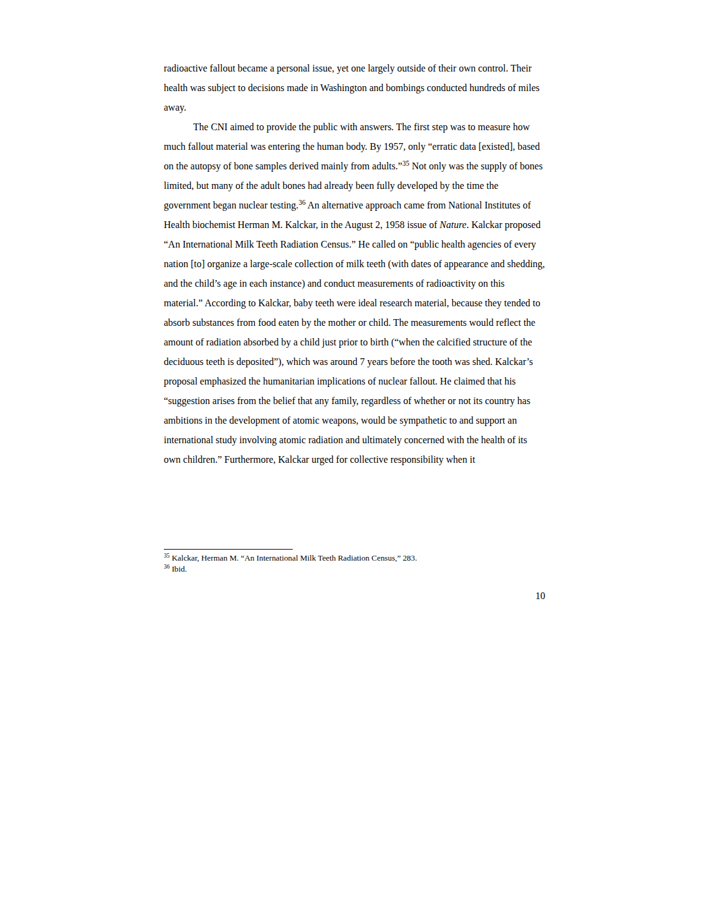radioactive fallout became a personal issue, yet one largely outside of their own control. Their health was subject to decisions made in Washington and bombings conducted hundreds of miles away.
The CNI aimed to provide the public with answers. The first step was to measure how much fallout material was entering the human body. By 1957, only “erratic data [existed], based on the autopsy of bone samples derived mainly from adults.”35 Not only was the supply of bones limited, but many of the adult bones had already been fully developed by the time the government began nuclear testing.36 An alternative approach came from National Institutes of Health biochemist Herman M. Kalckar, in the August 2, 1958 issue of Nature. Kalckar proposed “An International Milk Teeth Radiation Census.” He called on “public health agencies of every nation [to] organize a large-scale collection of milk teeth (with dates of appearance and shedding, and the child’s age in each instance) and conduct measurements of radioactivity on this material.” According to Kalckar, baby teeth were ideal research material, because they tended to absorb substances from food eaten by the mother or child. The measurements would reflect the amount of radiation absorbed by a child just prior to birth (“when the calcified structure of the deciduous teeth is deposited”), which was around 7 years before the tooth was shed. Kalckar’s proposal emphasized the humanitarian implications of nuclear fallout. He claimed that his “suggestion arises from the belief that any family, regardless of whether or not its country has ambitions in the development of atomic weapons, would be sympathetic to and support an international study involving atomic radiation and ultimately concerned with the health of its own children.” Furthermore, Kalckar urged for collective responsibility when it
35 Kalckar, Herman M. “An International Milk Teeth Radiation Census,” 283.
36 Ibid.
10